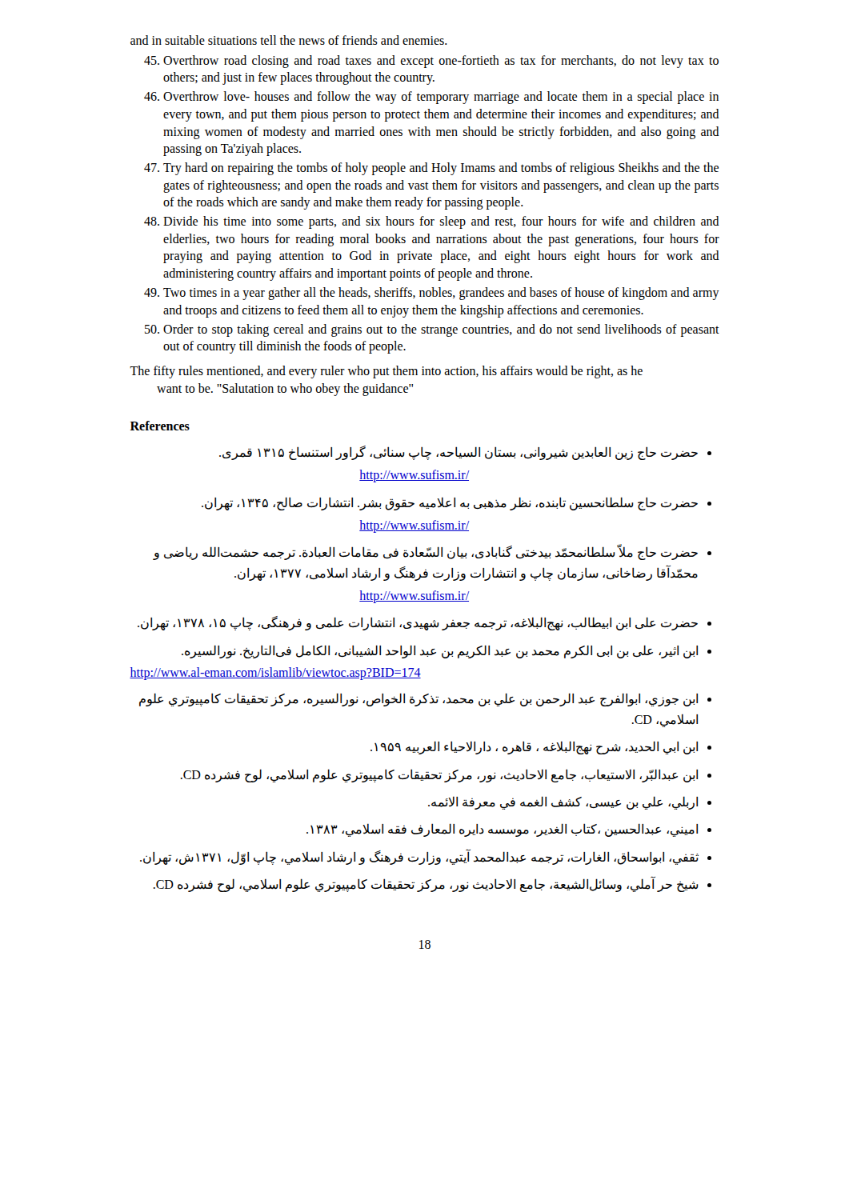and in suitable situations tell the news of friends and enemies.
Overthrow road closing and road taxes and except one-fortieth as tax for merchants, do not levy tax to others; and just in few places throughout the country.
Overthrow love- houses and follow the way of temporary marriage and locate them in a special place in every town, and put them pious person to protect them and determine their incomes and expenditures; and mixing women of modesty and married ones with men should be strictly forbidden, and also going and passing on Ta'ziyah places.
Try hard on repairing the tombs of holy people and Holy Imams and tombs of religious Sheikhs and the the gates of righteousness; and open the roads and vast them for visitors and passengers, and clean up the parts of the roads which are sandy and make them ready for passing people.
Divide his time into some parts, and six hours for sleep and rest, four hours for wife and children and elderlies, two hours for reading moral books and narrations about the past generations, four hours for praying and paying attention to God in private place, and eight hours eight hours for work and administering country affairs and important points of people and throne.
Two times in a year gather all the heads, sheriffs, nobles, grandees and bases of house of kingdom and army and troops and citizens to feed them all to enjoy them the kingship affections and ceremonies.
Order to stop taking cereal and grains out to the strange countries, and do not send livelihoods of peasant out of country till diminish the foods of people.
The fifty rules mentioned, and every ruler who put them into action, his affairs would be right, as he want to be. "Salutation to who obey the guidance"
References
حضرت حاج زین العابدین شیروانی، بستان السیاحه، چاپ سنائی، گراور استنساخ ۱۳۱۵ قمری. http://www.sufism.ir/
حضرت حاج سلطانحسین تابنده، نظر مذهبی به اعلامیه حقوق بشر. انتشارات صالح، ۱۳۴۵، تهران. http://www.sufism.ir/
حضرت حاج ملاّ سلطانمحمّد بیدختی گنابادی، بیان السّعادة فی مقامات العبادة. ترجمه حشمت‌الله ریاضی و محمّدآقا رضاخانی، سازمان چاپ و انتشارات وزارت فرهنگ و ارشاد اسلامی، ۱۳۷۷، تهران. http://www.sufism.ir/
حضرت علی ابن ابیطالب، نهج‌البلاغه، ترجمه جعفر شهیدی، انتشارات علمی و فرهنگی، چاپ ۱۵، ۱۳۷۸، تهران.
ابن اثیر، علی بن ابی الکرم محمد بن عبد الکریم بن عبد الواحد الشیبانی، الکامل فی‌التاریخ. نورالسیره.
http://www.al-eman.com/islamlib/viewtoc.asp?BID=174
ابن جوزي، ابوالفرج عبد الرحمن بن علي بن محمد، تذکرة الخواص، نورالسیره، مرکز تحقیقات کامپیوتري علوم اسلامي، CD.
ابن ابي الحدید، شرح نهج‌البلاغه ، قاهره ، دارالاحیاء العربیه ۱۹۵۹.
ابن عبدالبّر، الاستیعاب، جامع الاحادیث، نور، مرکز تحقیقات کامپیوتري علوم اسلامي، لوح فشرده CD.
اربلي، علي بن عیسی، کشف الغمه في معرفة الائمه.
امیني، عبدالحسین ،کتاب الغدیر، موسسه دایره المعارف فقه اسلامي، ۱۳۸۳.
ثقفي، ابواسحاق، الغارات، ترجمه عبدالمحمد آیتي، وزارت فرهنگ و ارشاد اسلامي، چاپ اوّل، ۱۳۷۱ش، تهران.
شیخ حر آملي، وسائل‌الشیعة، جامع الاحادیث نور، مرکز تحقیقات کامپیوتري علوم اسلامي، لوح فشرده CD.
18